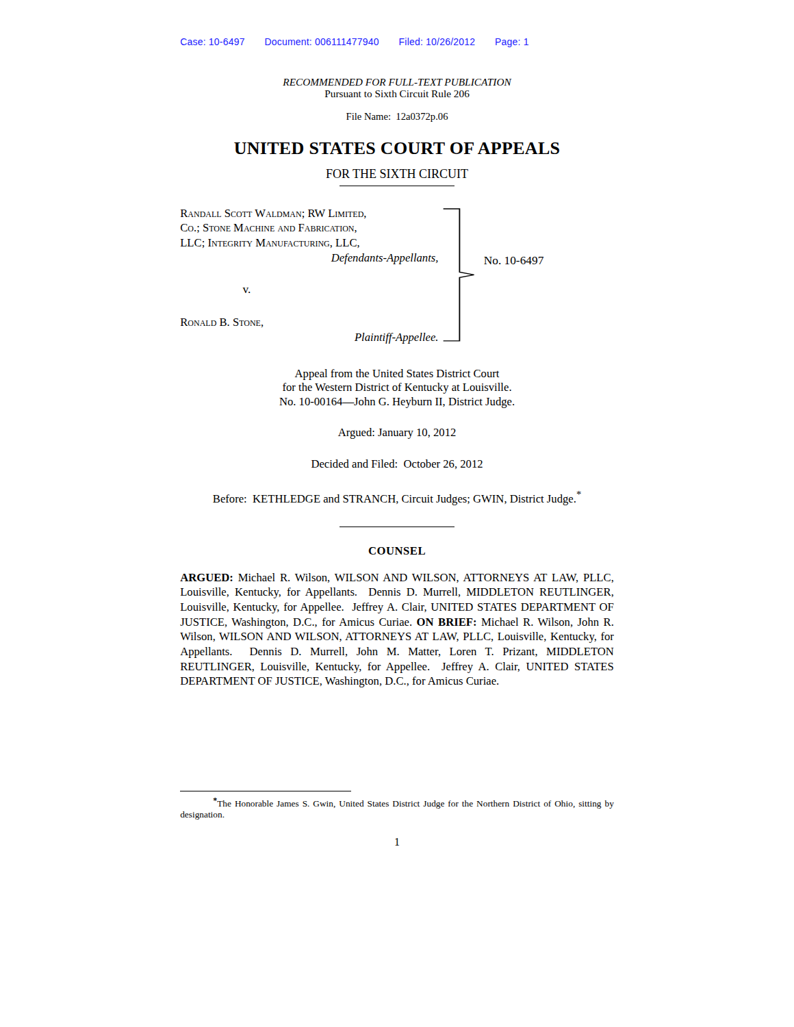Case: 10-6497 Document: 006111477940 Filed: 10/26/2012 Page: 1
RECOMMENDED FOR FULL-TEXT PUBLICATION
Pursuant to Sixth Circuit Rule 206
File Name: 12a0372p.06
UNITED STATES COURT OF APPEALS
FOR THE SIXTH CIRCUIT
Randall Scott Waldman; RW Limited,
Co.; Stone Machine and Fabrication,
LLC; Integrity Manufacturing, LLC,
Defendants-Appellants,
v.
Ronald B. Stone,
Plaintiff-Appellee.
No. 10-6497
Appeal from the United States District Court
for the Western District of Kentucky at Louisville.
No. 10-00164—John G. Heyburn II, District Judge.
Argued: January 10, 2012
Decided and Filed: October 26, 2012
Before: KETHLEDGE and STRANCH, Circuit Judges; GWIN, District Judge.*
COUNSEL
ARGUED: Michael R. Wilson, WILSON AND WILSON, ATTORNEYS AT LAW, PLLC, Louisville, Kentucky, for Appellants. Dennis D. Murrell, MIDDLETON REUTLINGER, Louisville, Kentucky, for Appellee. Jeffrey A. Clair, UNITED STATES DEPARTMENT OF JUSTICE, Washington, D.C., for Amicus Curiae. ON BRIEF: Michael R. Wilson, John R. Wilson, WILSON AND WILSON, ATTORNEYS AT LAW, PLLC, Louisville, Kentucky, for Appellants. Dennis D. Murrell, John M. Matter, Loren T. Prizant, MIDDLETON REUTLINGER, Louisville, Kentucky, for Appellee. Jeffrey A. Clair, UNITED STATES DEPARTMENT OF JUSTICE, Washington, D.C., for Amicus Curiae.
*The Honorable James S. Gwin, United States District Judge for the Northern District of Ohio, sitting by designation.
1